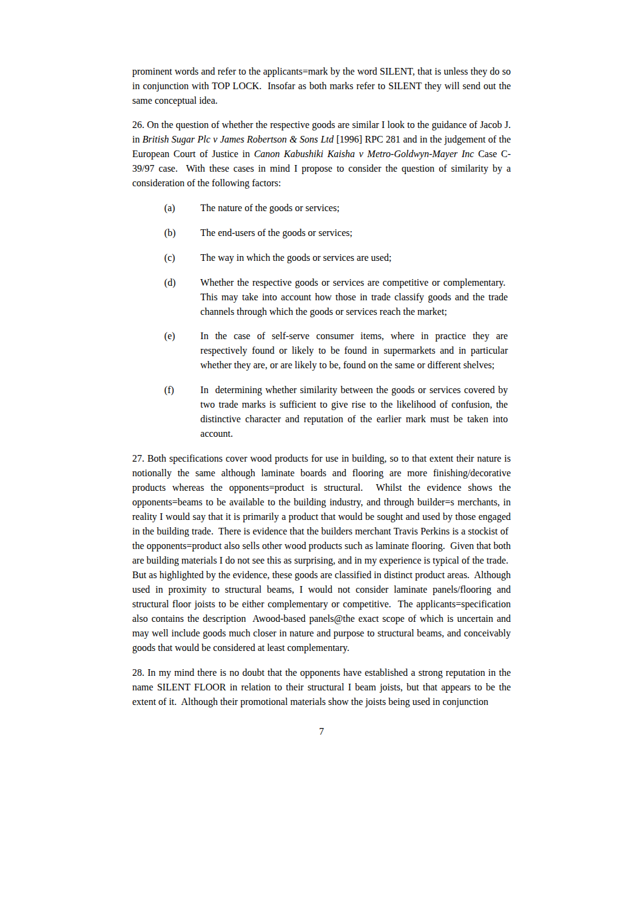prominent words and refer to the applicants=mark by the word SILENT, that is unless they do so in conjunction with TOP LOCK. Insofar as both marks refer to SILENT they will send out the same conceptual idea.
26. On the question of whether the respective goods are similar I look to the guidance of Jacob J. in British Sugar Plc v James Robertson & Sons Ltd [1996] RPC 281 and in the judgement of the European Court of Justice in Canon Kabushiki Kaisha v Metro-Goldwyn-Mayer Inc Case C- 39/97 case. With these cases in mind I propose to consider the question of similarity by a consideration of the following factors:
(a)
The nature of the goods or services;
(b)
The end-users of the goods or services;
(c)
The way in which the goods or services are used;
(d)
Whether the respective goods or services are competitive or complementary. This may take into account how those in trade classify goods and the trade channels through which the goods or services reach the market;
(e)
In the case of self-serve consumer items, where in practice they are respectively found or likely to be found in supermarkets and in particular whether they are, or are likely to be, found on the same or different shelves;
(f)
In determining whether similarity between the goods or services covered by two trade marks is sufficient to give rise to the likelihood of confusion, the distinctive character and reputation of the earlier mark must be taken into account.
27. Both specifications cover wood products for use in building, so to that extent their nature is notionally the same although laminate boards and flooring are more finishing/decorative products whereas the opponents=product is structural. Whilst the evidence shows the opponents=beams to be available to the building industry, and through builder=s merchants, in reality I would say that it is primarily a product that would be sought and used by those engaged in the building trade. There is evidence that the builders merchant Travis Perkins is a stockist of the opponents=product also sells other wood products such as laminate flooring. Given that both are building materials I do not see this as surprising, and in my experience is typical of the trade. But as highlighted by the evidence, these goods are classified in distinct product areas. Although used in proximity to structural beams, I would not consider laminate panels/flooring and structural floor joists to be either complementary or competitive. The applicants=specification also contains the description Awood-based panels@the exact scope of which is uncertain and may well include goods much closer in nature and purpose to structural beams, and conceivably goods that would be considered at least complementary.
28. In my mind there is no doubt that the opponents have established a strong reputation in the name SILENT FLOOR in relation to their structural I beam joists, but that appears to be the extent of it. Although their promotional materials show the joists being used in conjunction
7